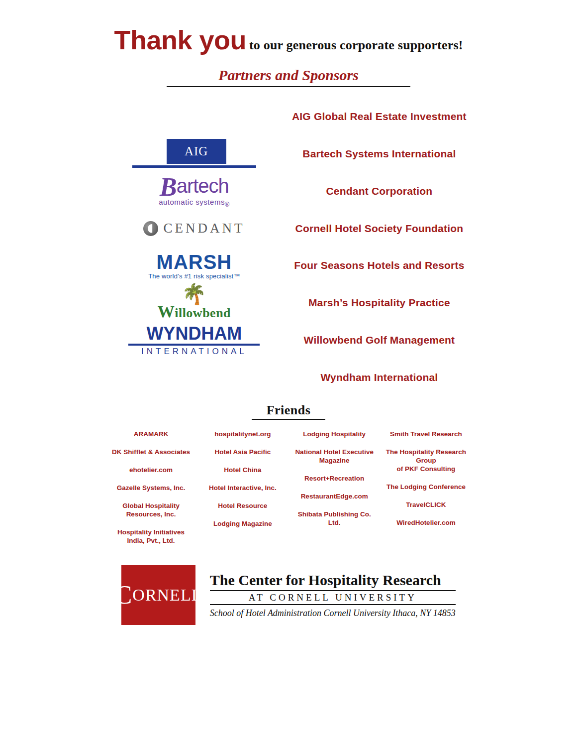Thank you to our generous corporate supporters!
Partners and Sponsors
AIG
Bartech
automatic systems®
CENDANT
MARSH
The world’s #1 risk specialist™
🌴
Willowbend
WYNDHAM
INTERNATIONAL
AIG Global Real Estate Investment
Bartech Systems International
Cendant Corporation
Cornell Hotel Society Foundation
Four Seasons Hotels and Resorts
Marsh’s Hospitality Practice
Willowbend Golf Management
Wyndham International
Friends
ARAMARK
DK Shifflet & Associates
ehotelier.com
Gazelle Systems, Inc.
Global Hospitality Resources, Inc.
Hospitality Initiatives India, Pvt., Ltd.
hospitalitynet.org
Hotel Asia Pacific
Hotel China
Hotel Interactive, Inc.
Hotel Resource
Lodging Magazine
Lodging Hospitality
National Hotel Executive
Magazine
Resort+Recreation
RestaurantEdge.com
Shibata Publishing Co. Ltd.
Smith Travel Research
The Hospitality Research Group
of PKF Consulting
The Lodging Conference
TravelCLICK
WiredHotelier.com
CORNELL
The Center for Hospitality Research
AT CORNELL UNIVERSITY
School of Hotel Administration Cornell University Ithaca, NY 14853